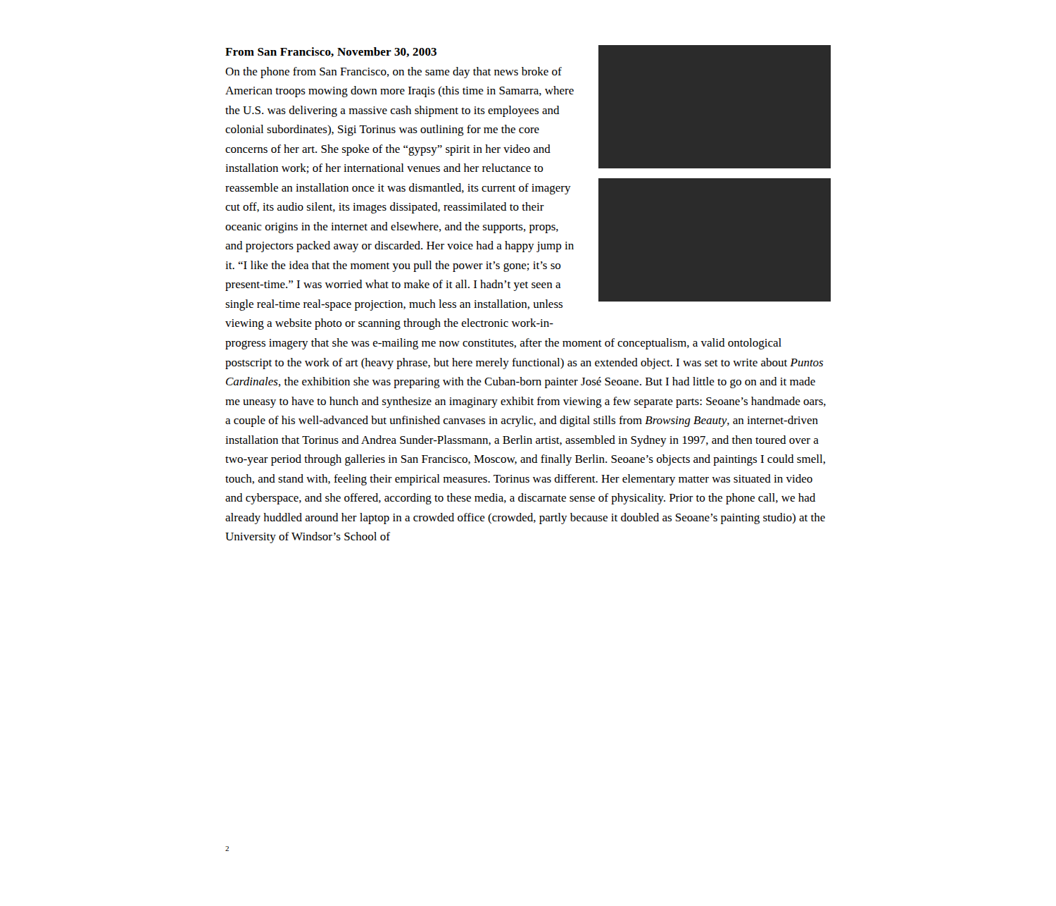From San Francisco, November 30, 2003
On the phone from San Francisco, on the same day that news broke of American troops mowing down more Iraqis (this time in Samarra, where the U.S. was delivering a massive cash shipment to its employees and colonial subordinates), Sigi Torinus was outlining for me the core concerns of her art. She spoke of the “gypsy” spirit in her video and installation work; of her international venues and her reluctance to reassemble an installation once it was dismantled, its current of imagery cut off, its audio silent, its images dissipated, reassimilated to their oceanic origins in the internet and elsewhere, and the supports, props, and projectors packed away or discarded. Her voice had a happy jump in it. “I like the idea that the moment you pull the power it’s gone; it’s so present-time.” I was worried what to make of it all. I hadn’t yet seen a single real-time real-space projection, much less an installation, unless viewing a website photo or scanning through the electronic work-in-progress imagery that she was e-mailing me now constitutes, after the moment of conceptualism, a valid ontological postscript to the work of art (heavy phrase, but here merely functional) as an extended object. I was set to write about Puntos Cardinales, the exhibition she was preparing with the Cuban-born painter José Seoane. But I had little to go on and it made me uneasy to have to hunch and synthesize an imaginary exhibit from viewing a few separate parts: Seoane’s handmade oars, a couple of his well-advanced but unfinished canvases in acrylic, and digital stills from Browsing Beauty, an internet-driven installation that Torinus and Andrea Sunder-Plassmann, a Berlin artist, assembled in Sydney in 1997, and then toured over a two-year period through galleries in San Francisco, Moscow, and finally Berlin. Seoane’s objects and paintings I could smell, touch, and stand with, feeling their empirical measures. Torinus was different. Her elementary matter was situated in video and cyberspace, and she offered, according to these media, a discarnate sense of physicality. Prior to the phone call, we had already huddled around her laptop in a crowded office (crowded, partly because it doubled as Seoane’s painting studio) at the University of Windsor’s School of
2